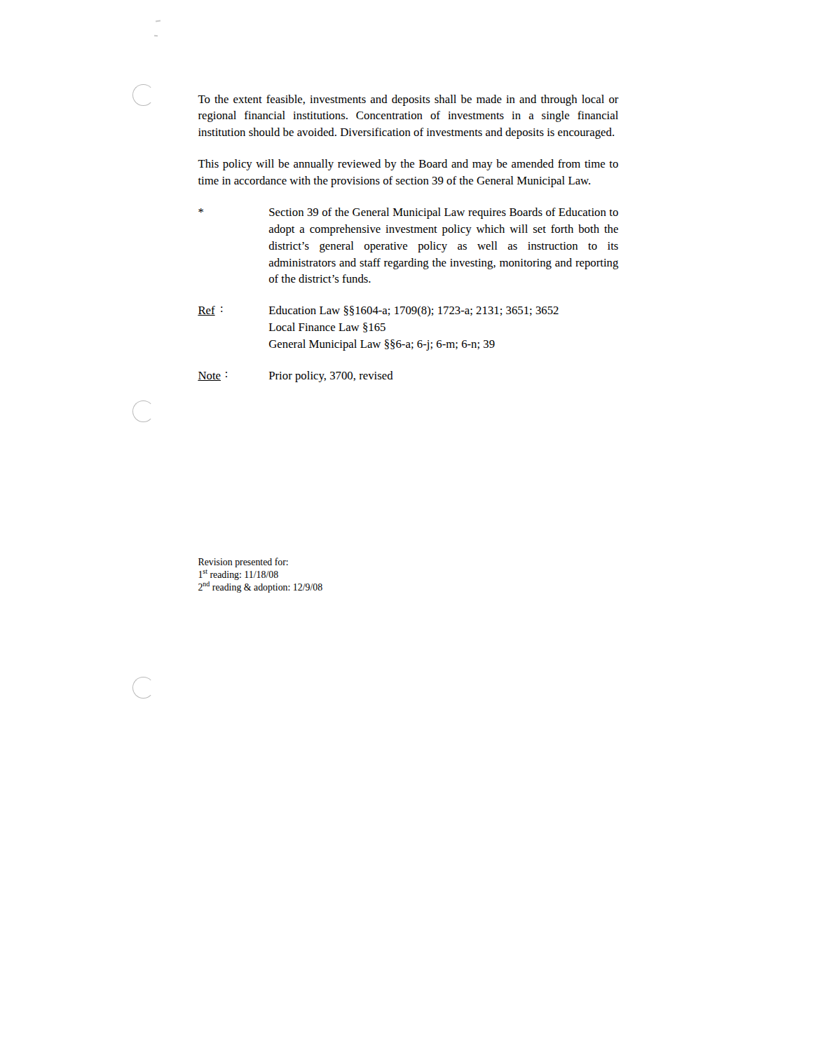To the extent feasible, investments and deposits shall be made in and through local or regional financial institutions. Concentration of investments in a single financial institution should be avoided. Diversification of investments and deposits is encouraged.
This policy will be annually reviewed by the Board and may be amended from time to time in accordance with the provisions of section 39 of the General Municipal Law.
*
Section 39 of the General Municipal Law requires Boards of Education to adopt a comprehensive investment policy which will set forth both the district’s general operative policy as well as instruction to its administrators and staff regarding the investing, monitoring and reporting of the district’s funds.
Ref:
Education Law §§1604-a; 1709(8); 1723-a; 2131; 3651; 3652
Local Finance Law §165
General Municipal Law §§6-a; 6-j; 6-m; 6-n; 39
Note:
Prior policy, 3700, revised
Revision presented for:
1st reading: 11/18/08
2nd reading & adoption: 12/9/08